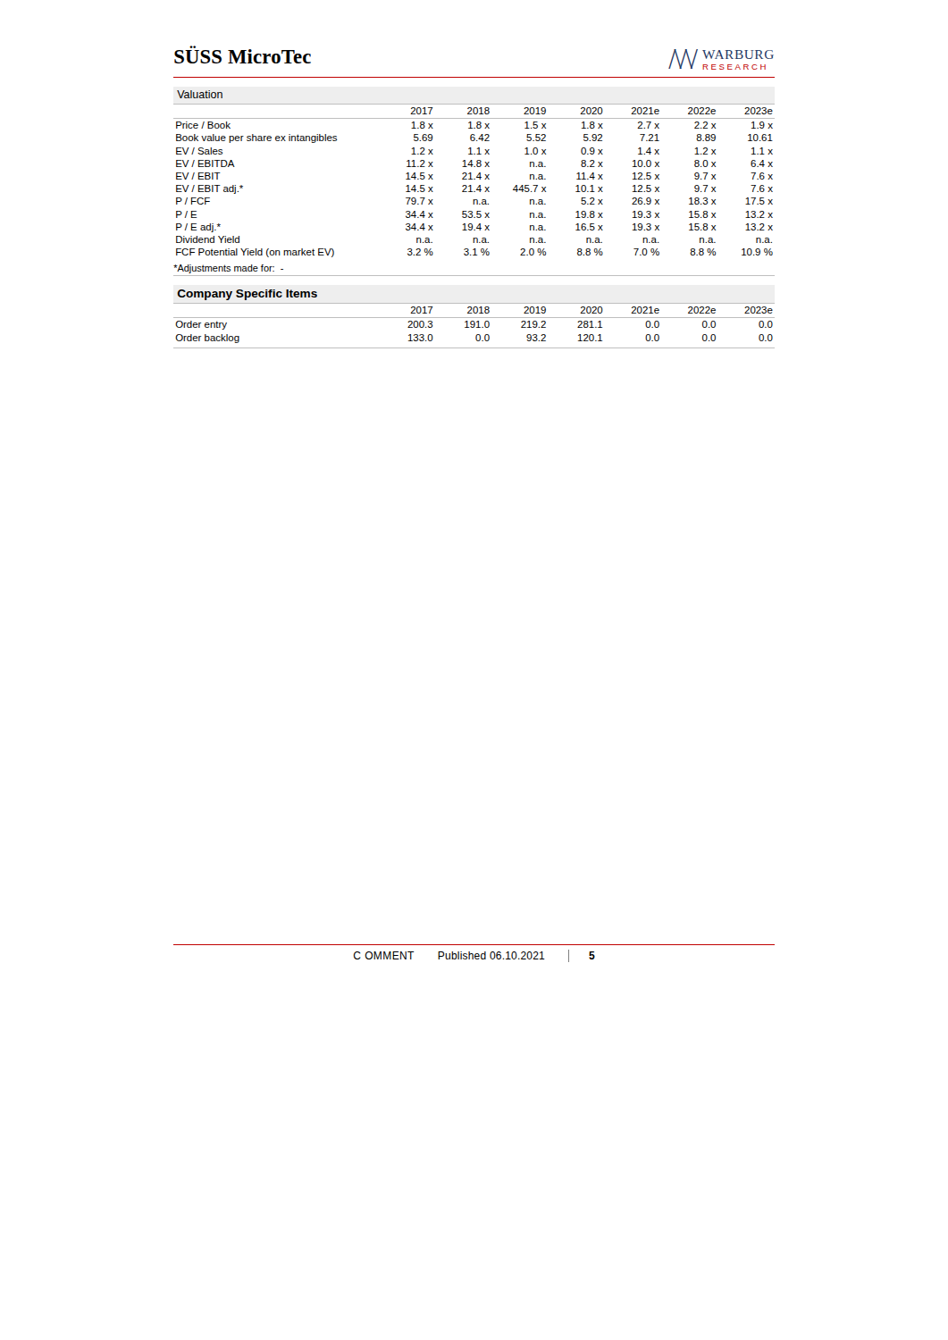SÜSS MicroTec
/\/\/
WARBURG RESEARCH
Valuation
| | 2017 | 2018 | 2019 | 2020 | 2021e | 2022e | 2023e |
| --- | --- | --- | --- | --- | --- | --- | --- |
| Price / Book | 1.8 x | 1.8 x | 1.5 x | 1.8 x | 2.7 x | 2.2 x | 1.9 x |
| Book value per share ex intangibles | 5.69 | 6.42 | 5.52 | 5.92 | 7.21 | 8.89 | 10.61 |
| EV / Sales | 1.2 x | 1.1 x | 1.0 x | 0.9 x | 1.4 x | 1.2 x | 1.1 x |
| EV / EBITDA | 11.2 x | 14.8 x | n.a. | 8.2 x | 10.0 x | 8.0 x | 6.4 x |
| EV / EBIT | 14.5 x | 21.4 x | n.a. | 11.4 x | 12.5 x | 9.7 x | 7.6 x |
| EV / EBIT adj.* | 14.5 x | 21.4 x | 445.7 x | 10.1 x | 12.5 x | 9.7 x | 7.6 x |
| P / FCF | 79.7 x | n.a. | n.a. | 5.2 x | 26.9 x | 18.3 x | 17.5 x |
| P / E | 34.4 x | 53.5 x | n.a. | 19.8 x | 19.3 x | 15.8 x | 13.2 x |
| P / E adj.* | 34.4 x | 19.4 x | n.a. | 16.5 x | 19.3 x | 15.8 x | 13.2 x |
| Dividend Yield | n.a. | n.a. | n.a. | n.a. | n.a. | n.a. | n.a. |
| FCF Potential Yield (on market EV) | 3.2 % | 3.1 % | 2.0 % | 8.8 % | 7.0 % | 8.8 % | 10.9 % |
*Adjustments made for: -
Company Specific Items
| | 2017 | 2018 | 2019 | 2020 | 2021e | 2022e | 2023e |
| --- | --- | --- | --- | --- | --- | --- | --- |
| Order entry | 200.3 | 191.0 | 219.2 | 281.1 | 0.0 | 0.0 | 0.0 |
| Order backlog | 133.0 | 0.0 | 93.2 | 120.1 | 0.0 | 0.0 | 0.0 |
C OMMENT Published 06.10.2021 5